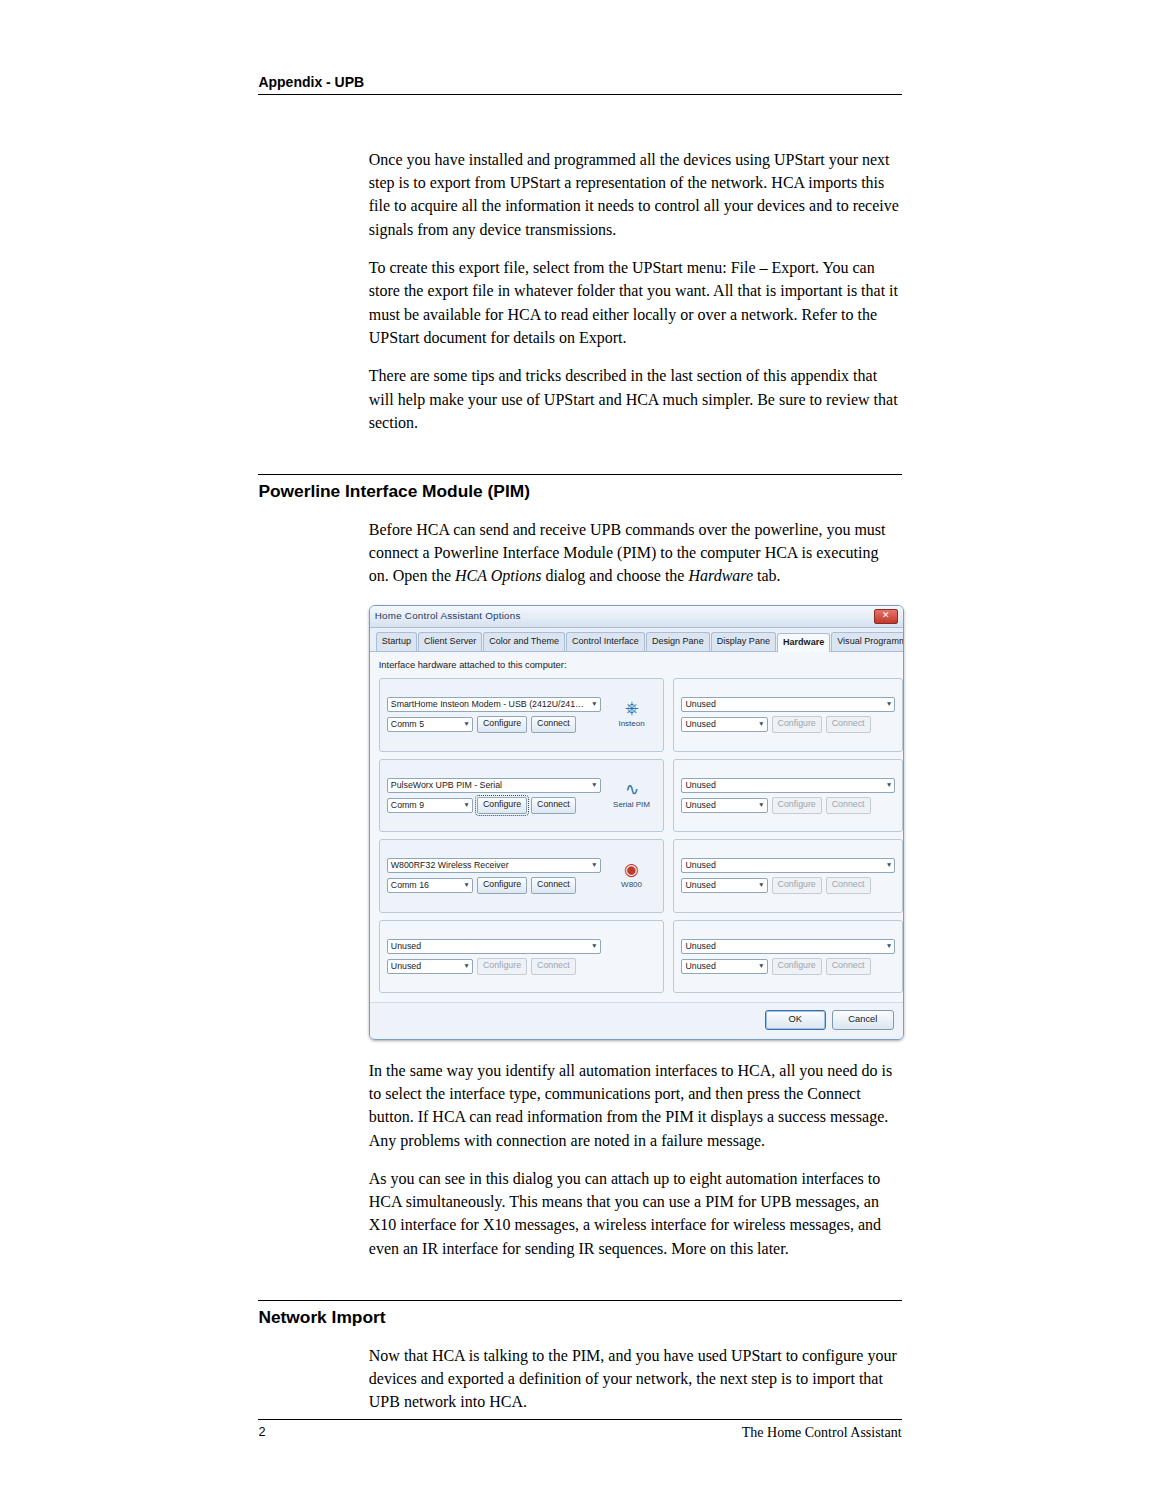Appendix - UPB
Once you have installed and programmed all the devices using UPStart your next step is to export from UPStart a representation of the network. HCA imports this file to acquire all the information it needs to control all your devices and to receive signals from any device transmissions.
To create this export file, select from the UPStart menu: File – Export. You can store the export file in whatever folder that you want. All that is important is that it must be available for HCA to read either locally or over a network. Refer to the UPStart document for details on Export.
There are some tips and tricks described in the last section of this appendix that will help make your use of UPStart and HCA much simpler. Be sure to review that section.
Powerline Interface Module (PIM)
Before HCA can send and receive UPB commands over the powerline, you must connect a Powerline Interface Module (PIM) to the computer HCA is executing on. Open the HCA Options dialog and choose the Hardware tab.
Home Control Assistant Options
✕
Startup
Client Server
Color and Theme
Control Interface
Design Pane
Display Pane
Hardware
Visual Programmer
Advanced
Legacy
Extra
Interface hardware attached to this computer:
SmartHome Insteon Modem - USB (2412U/2413U)
Comm 5
Configure
Connect
⎈
Insteon
Unused
Unused
Configure
Connect
PulseWorx UPB PIM - Serial
Comm 9
Configure
Connect
∿
Serial PIM
Unused
Unused
Configure
Connect
W800RF32 Wireless Receiver
Comm 16
Configure
Connect
◉
W800
Unused
Unused
Configure
Connect
Unused
Unused
Configure
Connect
Unused
Unused
Configure
Connect
OK
Cancel
In the same way you identify all automation interfaces to HCA, all you need do is to select the interface type, communications port, and then press the Connect button. If HCA can read information from the PIM it displays a success message. Any problems with connection are noted in a failure message.
As you can see in this dialog you can attach up to eight automation interfaces to HCA simultaneously. This means that you can use a PIM for UPB messages, an X10 interface for X10 messages, a wireless interface for wireless messages, and even an IR interface for sending IR sequences. More on this later.
Network Import
Now that HCA is talking to the PIM, and you have used UPStart to configure your devices and exported a definition of your network, the next step is to import that UPB network into HCA.
2
The Home Control Assistant